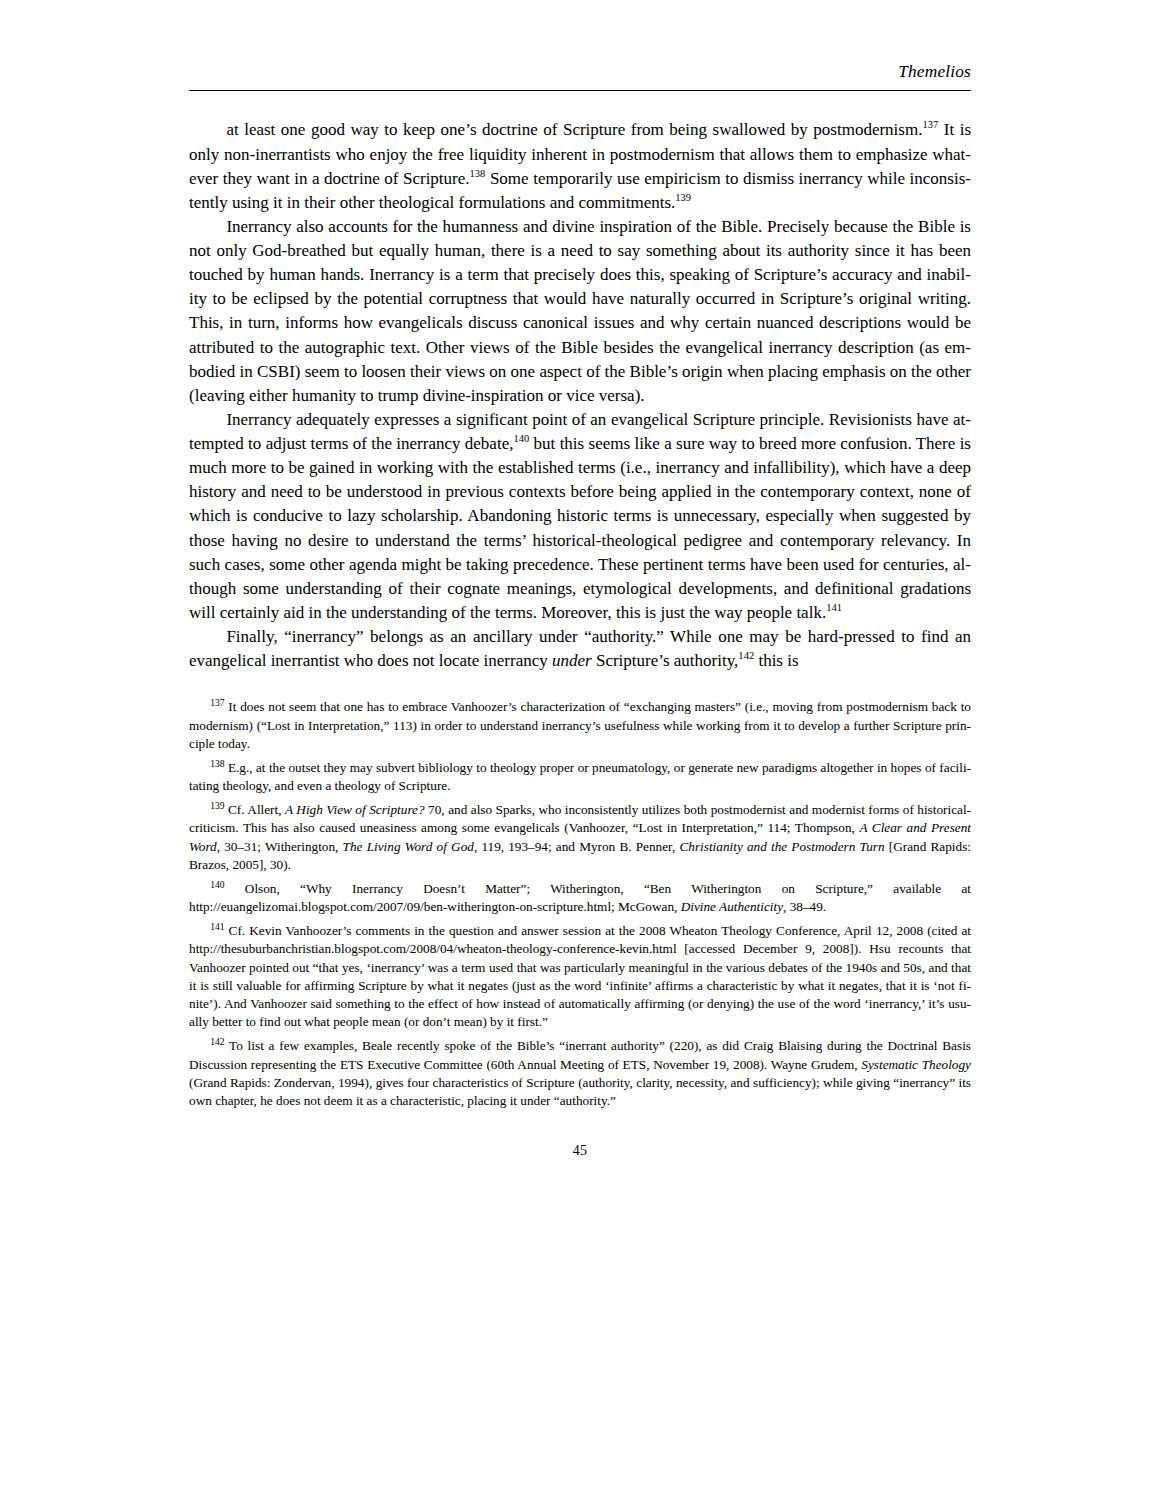Themelios
at least one good way to keep one’s doctrine of Scripture from being swallowed by postmodernism.137 It is only non-inerrantists who enjoy the free liquidity inherent in postmodernism that allows them to emphasize whatever they want in a doctrine of Scripture.138 Some temporarily use empiricism to dismiss inerrancy while inconsistently using it in their other theological formulations and commitments.139
Inerrancy also accounts for the humanness and divine inspiration of the Bible. Precisely because the Bible is not only God-breathed but equally human, there is a need to say something about its authority since it has been touched by human hands. Inerrancy is a term that precisely does this, speaking of Scripture’s accuracy and inability to be eclipsed by the potential corruptness that would have naturally occurred in Scripture’s original writing. This, in turn, informs how evangelicals discuss canonical issues and why certain nuanced descriptions would be attributed to the autographic text. Other views of the Bible besides the evangelical inerrancy description (as embodied in CSBI) seem to loosen their views on one aspect of the Bible’s origin when placing emphasis on the other (leaving either humanity to trump divine-inspiration or vice versa).
Inerrancy adequately expresses a significant point of an evangelical Scripture principle. Revisionists have attempted to adjust terms of the inerrancy debate,140 but this seems like a sure way to breed more confusion. There is much more to be gained in working with the established terms (i.e., inerrancy and infallibility), which have a deep history and need to be understood in previous contexts before being applied in the contemporary context, none of which is conducive to lazy scholarship. Abandoning historic terms is unnecessary, especially when suggested by those having no desire to understand the terms’ historical-theological pedigree and contemporary relevancy. In such cases, some other agenda might be taking precedence. These pertinent terms have been used for centuries, although some understanding of their cognate meanings, etymological developments, and definitional gradations will certainly aid in the understanding of the terms. Moreover, this is just the way people talk.141
Finally, “inerrancy” belongs as an ancillary under “authority.” While one may be hard-pressed to find an evangelical inerrantist who does not locate inerrancy under Scripture’s authority,142 this is
137 It does not seem that one has to embrace Vanhoozer’s characterization of “exchanging masters” (i.e., moving from postmodernism back to modernism) (“Lost in Interpretation,” 113) in order to understand inerrancy’s usefulness while working from it to develop a further Scripture principle today.
138 E.g., at the outset they may subvert bibliology to theology proper or pneumatology, or generate new paradigms altogether in hopes of facilitating theology, and even a theology of Scripture.
139 Cf. Allert, A High View of Scripture? 70, and also Sparks, who inconsistently utilizes both postmodernist and modernist forms of historical-criticism. This has also caused uneasiness among some evangelicals (Vanhoozer, “Lost in Interpretation,” 114; Thompson, A Clear and Present Word, 30–31; Witherington, The Living Word of God, 119, 193–94; and Myron B. Penner, Christianity and the Postmodern Turn [Grand Rapids: Brazos, 2005], 30).
140 Olson, “Why Inerrancy Doesn’t Matter”; Witherington, “Ben Witherington on Scripture,” available at http://euangelizomai.blogspot.com/2007/09/ben-witherington-on-scripture.html; McGowan, Divine Authenticity, 38–49.
141 Cf. Kevin Vanhoozer’s comments in the question and answer session at the 2008 Wheaton Theology Conference, April 12, 2008 (cited at http://thesuburbanchristian.blogspot.com/2008/04/wheaton-theology-conference-kevin.html [accessed December 9, 2008]). Hsu recounts that Vanhoozer pointed out “that yes, ‘inerrancy’ was a term used that was particularly meaningful in the various debates of the 1940s and 50s, and that it is still valuable for affirming Scripture by what it negates (just as the word ‘infinite’ affirms a characteristic by what it negates, that it is ‘not finite’). And Vanhoozer said something to the effect of how instead of automatically affirming (or denying) the use of the word ‘inerrancy,’ it’s usually better to find out what people mean (or don’t mean) by it first.”
142 To list a few examples, Beale recently spoke of the Bible’s “inerrant authority” (220), as did Craig Blaising during the Doctrinal Basis Discussion representing the ETS Executive Committee (60th Annual Meeting of ETS, November 19, 2008). Wayne Grudem, Systematic Theology (Grand Rapids: Zondervan, 1994), gives four characteristics of Scripture (authority, clarity, necessity, and sufficiency); while giving “inerrancy” its own chapter, he does not deem it as a characteristic, placing it under “authority.”
45